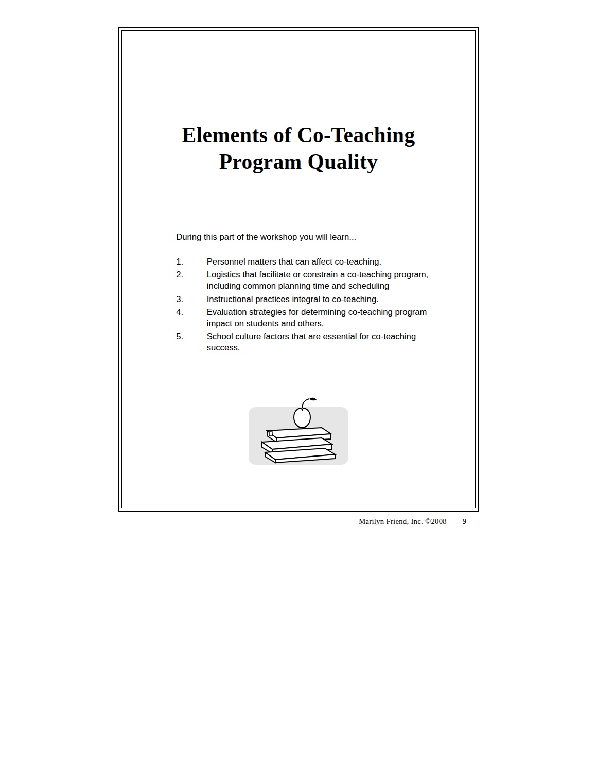Elements of Co-Teaching
Program Quality
During this part of the workshop you will learn...
1. Personnel matters that can affect co-teaching.
2. Logistics that facilitate or constrain a co-teaching program, including common planning time and scheduling
3. Instructional practices integral to co-teaching.
4. Evaluation strategies for determining co-teaching program impact on students and others.
5. School culture factors that are essential for co-teaching success.
Marilyn Friend, Inc. ©2008 9